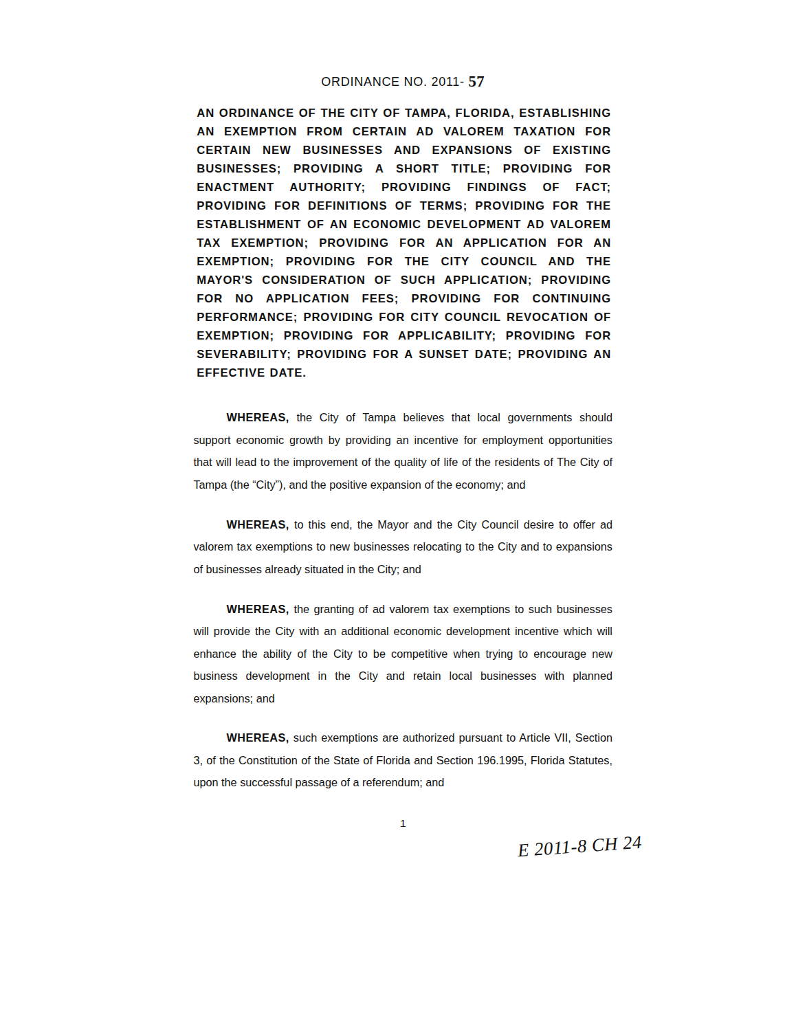ORDINANCE NO. 2011- 57
AN ORDINANCE OF THE CITY OF TAMPA, FLORIDA, ESTABLISHING AN EXEMPTION FROM CERTAIN AD VALOREM TAXATION FOR CERTAIN NEW BUSINESSES AND EXPANSIONS OF EXISTING BUSINESSES; PROVIDING A SHORT TITLE; PROVIDING FOR ENACTMENT AUTHORITY; PROVIDING FINDINGS OF FACT; PROVIDING FOR DEFINITIONS OF TERMS; PROVIDING FOR THE ESTABLISHMENT OF AN ECONOMIC DEVELOPMENT AD VALOREM TAX EXEMPTION; PROVIDING FOR AN APPLICATION FOR AN EXEMPTION; PROVIDING FOR THE CITY COUNCIL AND THE MAYOR'S CONSIDERATION OF SUCH APPLICATION; PROVIDING FOR NO APPLICATION FEES; PROVIDING FOR CONTINUING PERFORMANCE; PROVIDING FOR CITY COUNCIL REVOCATION OF EXEMPTION; PROVIDING FOR APPLICABILITY; PROVIDING FOR SEVERABILITY; PROVIDING FOR A SUNSET DATE; PROVIDING AN EFFECTIVE DATE.
WHEREAS, the City of Tampa believes that local governments should support economic growth by providing an incentive for employment opportunities that will lead to the improvement of the quality of life of the residents of The City of Tampa (the “City”), and the positive expansion of the economy; and
WHEREAS, to this end, the Mayor and the City Council desire to offer ad valorem tax exemptions to new businesses relocating to the City and to expansions of businesses already situated in the City; and
WHEREAS, the granting of ad valorem tax exemptions to such businesses will provide the City with an additional economic development incentive which will enhance the ability of the City to be competitive when trying to encourage new business development in the City and retain local businesses with planned expansions; and
WHEREAS, such exemptions are authorized pursuant to Article VII, Section 3, of the Constitution of the State of Florida and Section 196.1995, Florida Statutes, upon the successful passage of a referendum; and
1
E 2011-8 CH 24